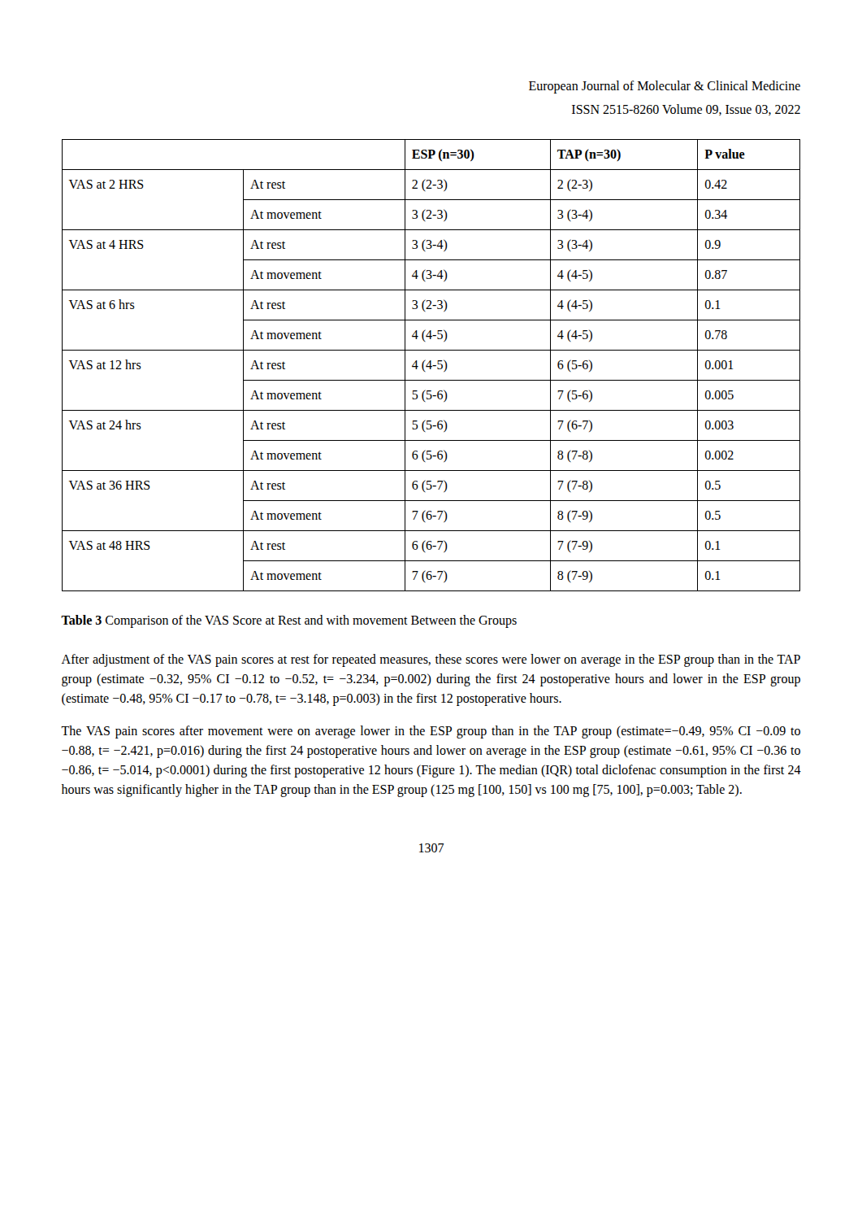European Journal of Molecular & Clinical Medicine
ISSN 2515-8260 Volume 09, Issue 03, 2022
| | ESP (n=30) | TAP (n=30) | P value |
| VAS at 2 HRS | At rest | 2 (2-3) | 2 (2-3) | 0.42 |
| At movement | 3 (2-3) | 3 (3-4) | 0.34 |
| VAS at 4 HRS | At rest | 3 (3-4) | 3 (3-4) | 0.9 |
| At movement | 4 (3-4) | 4 (4-5) | 0.87 |
| VAS at 6 hrs | At rest | 3 (2-3) | 4 (4-5) | 0.1 |
| At movement | 4 (4-5) | 4 (4-5) | 0.78 |
| VAS at 12 hrs | At rest | 4 (4-5) | 6 (5-6) | 0.001 |
| At movement | 5 (5-6) | 7 (5-6) | 0.005 |
| VAS at 24 hrs | At rest | 5 (5-6) | 7 (6-7) | 0.003 |
| At movement | 6 (5-6) | 8 (7-8) | 0.002 |
| VAS at 36 HRS | At rest | 6 (5-7) | 7 (7-8) | 0.5 |
| At movement | 7 (6-7) | 8 (7-9) | 0.5 |
| VAS at 48 HRS | At rest | 6 (6-7) | 7 (7-9) | 0.1 |
| At movement | 7 (6-7) | 8 (7-9) | 0.1 |
Table 3 Comparison of the VAS Score at Rest and with movement Between the Groups
After adjustment of the VAS pain scores at rest for repeated measures, these scores were lower on average in the ESP group than in the TAP group (estimate −0.32, 95% CI −0.12 to −0.52, t= −3.234, p=0.002) during the first 24 postoperative hours and lower in the ESP group (estimate −0.48, 95% CI −0.17 to −0.78, t= −3.148, p=0.003) in the first 12 postoperative hours.
The VAS pain scores after movement were on average lower in the ESP group than in the TAP group (estimate=−0.49, 95% CI −0.09 to −0.88, t= −2.421, p=0.016) during the first 24 postoperative hours and lower on average in the ESP group (estimate −0.61, 95% CI −0.36 to −0.86, t= −5.014, p<0.0001) during the first postoperative 12 hours (Figure 1). The median (IQR) total diclofenac consumption in the first 24 hours was significantly higher in the TAP group than in the ESP group (125 mg [100, 150] vs 100 mg [75, 100], p=0.003; Table 2).
1307